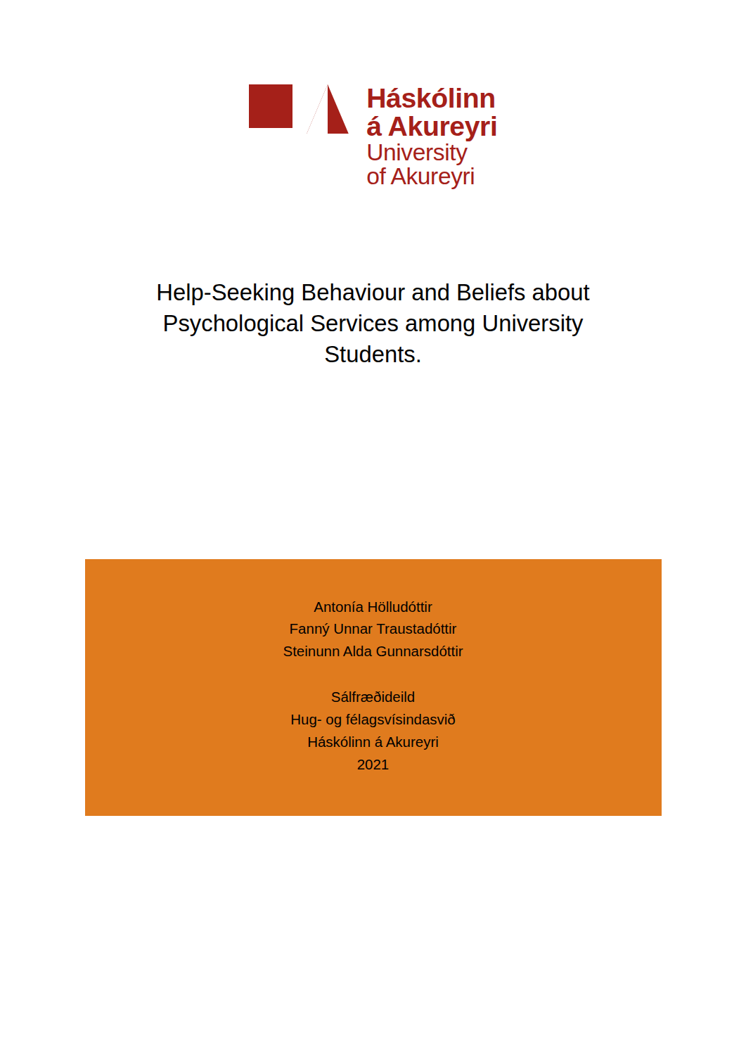Háskólinn á Akureyri University of Akureyri
Help-Seeking Behaviour and Beliefs about Psychological Services among University Students.
Antonía Hölludóttir
Fanný Unnar Traustadóttir
Steinunn Alda Gunnarsdóttir
Sálfræðideild
Hug- og félagsvísindasvið
Háskólinn á Akureyri
2021